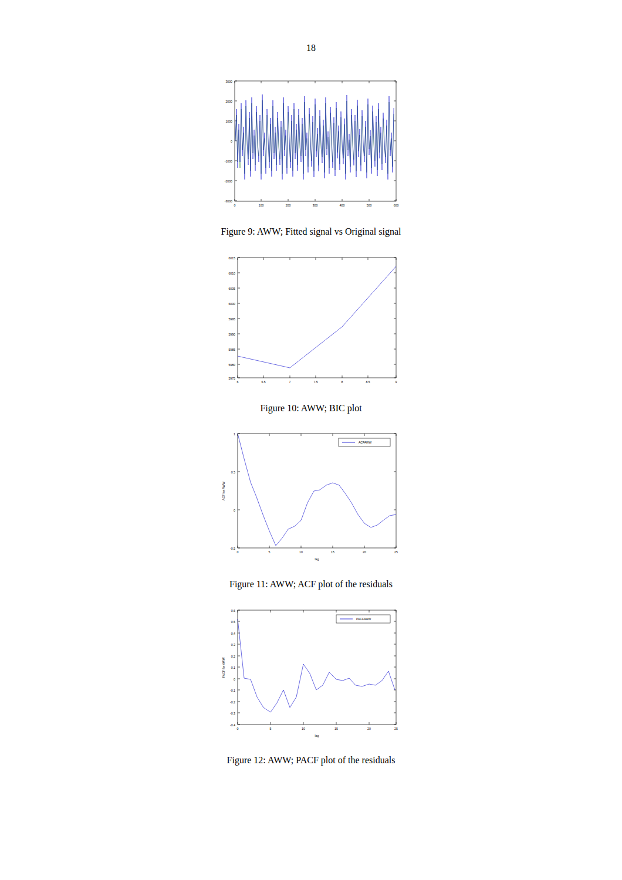18
3000 2000 1000 0 -1000 -2000 -3000 0 100 200 300 400 500 600
Figure 9: AWW; Fitted signal vs Original signal
6015 6010 6005 6000 5995 5990 5985 5980 5975 6 6.5 7 7.5 8 8.5 9
Figure 10: AWW; BIC plot
1 0.5 0 -0.5 0 5 10 15 20 25 lag ACF for AWW ACFAWW
Figure 11: AWW; ACF plot of the residuals
0.6 0.5 0.4 0.3 0.2 0.1 0 -0.1 -0.2 -0.3 -0.4 0 5 10 15 20 25 lag PACF for AWW PACFAWW
Figure 12: AWW; PACF plot of the residuals